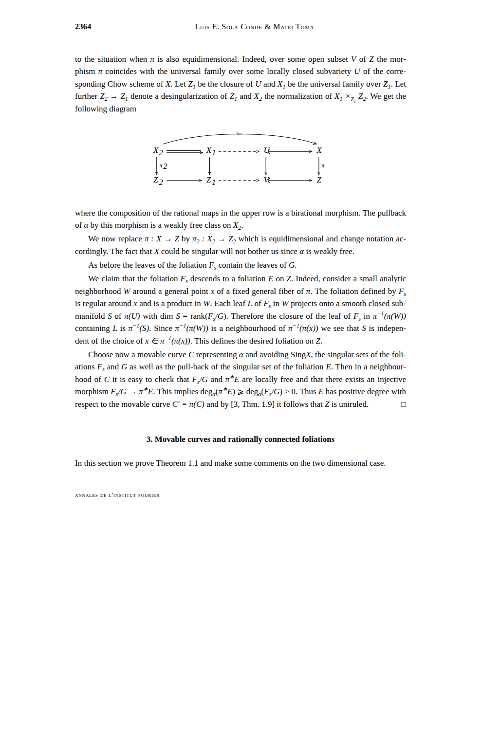2364 Luis E. Solá Conde & Matei Toma
to the situation when π is also equidimensional. Indeed, over some open subset V of Z the morphism π coincides with the universal family over some locally closed subvariety U of the corresponding Chow scheme of X. Let Z1 be the closure of U and X1 be the universal family over Z1. Let further Z2 → Z1 denote a desingularization of Z1 and X2 the normalization of X1 ×Z1 Z2. We get the following diagram
bir X2 X1 U X π2 π Z2 Z1 V Z
where the composition of the rational maps in the upper row is a birational morphism. The pullback of α by this morphism is a weakly free class on X2.
We now replace π : X → Z by π2 : X2 → Z2 which is equidimensional and change notation accordingly. The fact that X could be singular will not bother us since α is weakly free.
As before the leaves of the foliation Fs contain the leaves of G.
We claim that the foliation Fs descends to a foliation E on Z. Indeed, consider a small analytic neighborhood W around a general point x of a fixed general fiber of π. The foliation defined by Fs is regular around x and is a product in W. Each leaf L of Fs in W projects onto a smooth closed submanifold S of π(U) with dim S = rank(Fs/G). Therefore the closure of the leaf of Fs in π−1(π(W)) containing L is π−1(S). Since π−1(π(W)) is a neighbourhood of π−1(π(x)) we see that S is independent of the choice of x ∈ π−1(π(x)). This defines the desired foliation on Z.
Choose now a movable curve C representing α and avoiding Sing X, the singular sets of the foliations Fs and G as well as the pull-back of the singular set of the foliation E. Then in a neighbourhood of C it is easy to check that Fs/G and π∗E are locally free and that there exists an injective morphism Fs/G → π∗E. This implies degα(π∗E) ⩾ degα(Fs/G) > 0. Thus E has positive degree with respect to the movable curve C′ = π(C) and by [3, Thm. 1.9] it follows that Z is uniruled.□
3. Movable curves and rationally connected foliations
In this section we prove Theorem 1.1 and make some comments on the two dimensional case.
annales de l'institut fourier